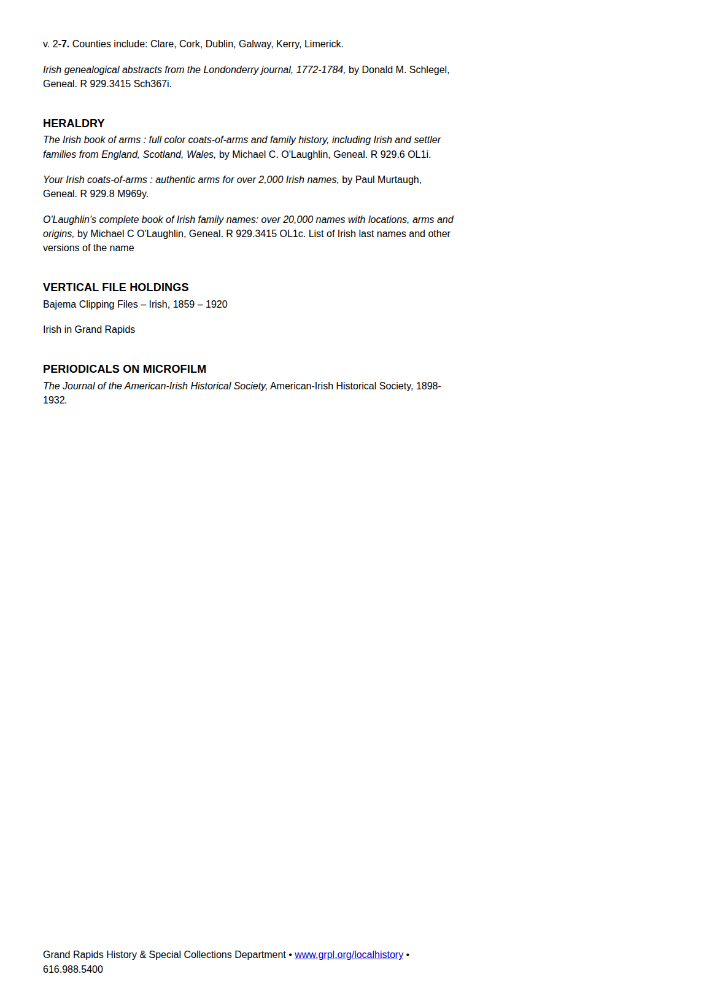v. 2-7. Counties include: Clare, Cork, Dublin, Galway, Kerry, Limerick.
Irish genealogical abstracts from the Londonderry journal, 1772-1784, by Donald M. Schlegel, Geneal. R 929.3415 Sch367i.
HERALDRY
The Irish book of arms : full color coats-of-arms and family history, including Irish and settler families from England, Scotland, Wales, by Michael C. O'Laughlin, Geneal. R 929.6 OL1i.
Your Irish coats-of-arms : authentic arms for over 2,000 Irish names, by Paul Murtaugh, Geneal. R 929.8 M969y.
O'Laughlin's complete book of Irish family names: over 20,000 names with locations, arms and origins, by Michael C O'Laughlin, Geneal. R 929.3415 OL1c. List of Irish last names and other versions of the name
VERTICAL FILE HOLDINGS
Bajema Clipping Files – Irish, 1859 – 1920
Irish in Grand Rapids
PERIODICALS ON MICROFILM
The Journal of the American-Irish Historical Society, American-Irish Historical Society, 1898-1932.
Grand Rapids History & Special Collections Department • www.grpl.org/localhistory • 616.988.5400